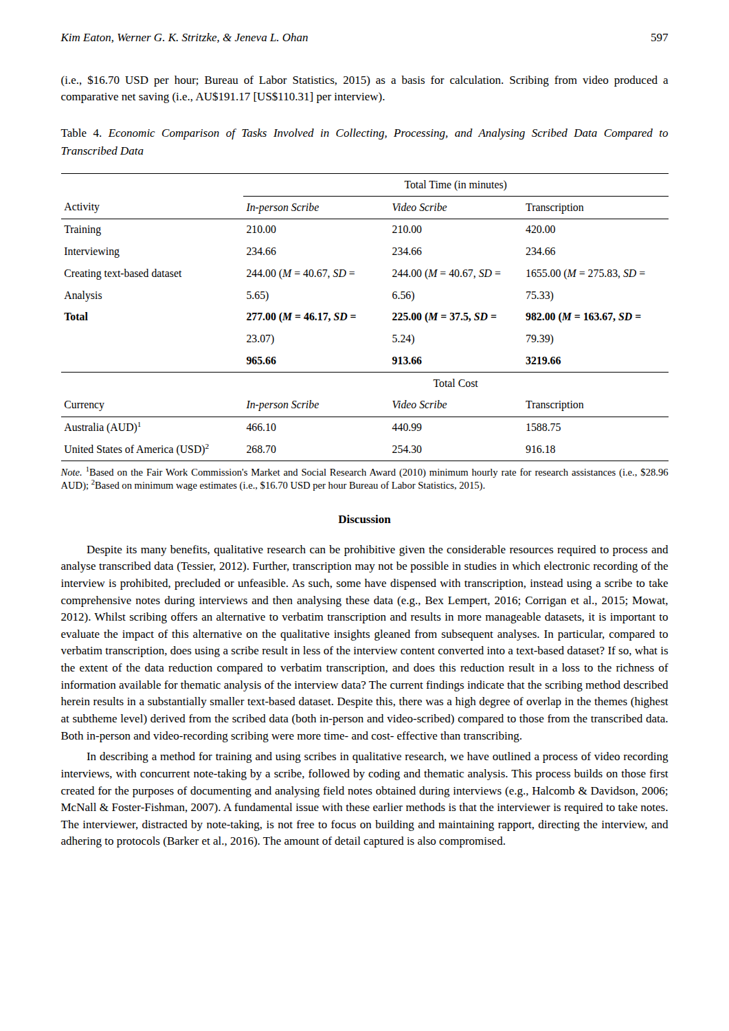Kim Eaton, Werner G. K. Stritzke, & Jeneva L. Ohan 597
(i.e., $16.70 USD per hour; Bureau of Labor Statistics, 2015) as a basis for calculation. Scribing from video produced a comparative net saving (i.e., AU$191.17 [US$110.31] per interview).
Table 4. Economic Comparison of Tasks Involved in Collecting, Processing, and Analysing Scribed Data Compared to Transcribed Data
| | Total Time (in minutes) |
| Activity | In-person Scribe | Video Scribe | Transcription |
| Training | 210.00 | 210.00 | 420.00 |
| Interviewing | 234.66 | 234.66 | 234.66 |
| Creating text-based dataset | 244.00 ( M = 40.67, SD = | 244.00 ( M = 40.67, SD = | 1655.00 ( M = 275.83, SD = |
| Analysis | 5.65) | 6.56) | 75.33) |
| Total | 277.00 ( M = 46.17, SD = | 225.00 ( M = 37.5, SD = | 982.00 ( M = 163.67, SD = |
| | 23.07) | 5.24) | 79.39) |
| | 965.66 | 913.66 | 3219.66 |
| | Total Cost |
| Currency | In-person Scribe | Video Scribe | Transcription |
| Australia (AUD) 1 | 466.10 | 440.99 | 1588.75 |
| United States of America (USD) 2 | 268.70 | 254.30 | 916.18 |
Note. 1Based on the Fair Work Commission's Market and Social Research Award (2010) minimum hourly rate for research assistances (i.e., $28.96 AUD); 2Based on minimum wage estimates (i.e., $16.70 USD per hour Bureau of Labor Statistics, 2015).
Discussion
Despite its many benefits, qualitative research can be prohibitive given the considerable resources required to process and analyse transcribed data (Tessier, 2012). Further, transcription may not be possible in studies in which electronic recording of the interview is prohibited, precluded or unfeasible. As such, some have dispensed with transcription, instead using a scribe to take comprehensive notes during interviews and then analysing these data (e.g., Bex Lempert, 2016; Corrigan et al., 2015; Mowat, 2012). Whilst scribing offers an alternative to verbatim transcription and results in more manageable datasets, it is important to evaluate the impact of this alternative on the qualitative insights gleaned from subsequent analyses. In particular, compared to verbatim transcription, does using a scribe result in less of the interview content converted into a text-based dataset? If so, what is the extent of the data reduction compared to verbatim transcription, and does this reduction result in a loss to the richness of information available for thematic analysis of the interview data? The current findings indicate that the scribing method described herein results in a substantially smaller text-based dataset. Despite this, there was a high degree of overlap in the themes (highest at subtheme level) derived from the scribed data (both in-person and video-scribed) compared to those from the transcribed data. Both in-person and video-recording scribing were more time- and cost- effective than transcribing.
In describing a method for training and using scribes in qualitative research, we have outlined a process of video recording interviews, with concurrent note-taking by a scribe, followed by coding and thematic analysis. This process builds on those first created for the purposes of documenting and analysing field notes obtained during interviews (e.g., Halcomb & Davidson, 2006; McNall & Foster-Fishman, 2007). A fundamental issue with these earlier methods is that the interviewer is required to take notes. The interviewer, distracted by note-taking, is not free to focus on building and maintaining rapport, directing the interview, and adhering to protocols (Barker et al., 2016). The amount of detail captured is also compromised.